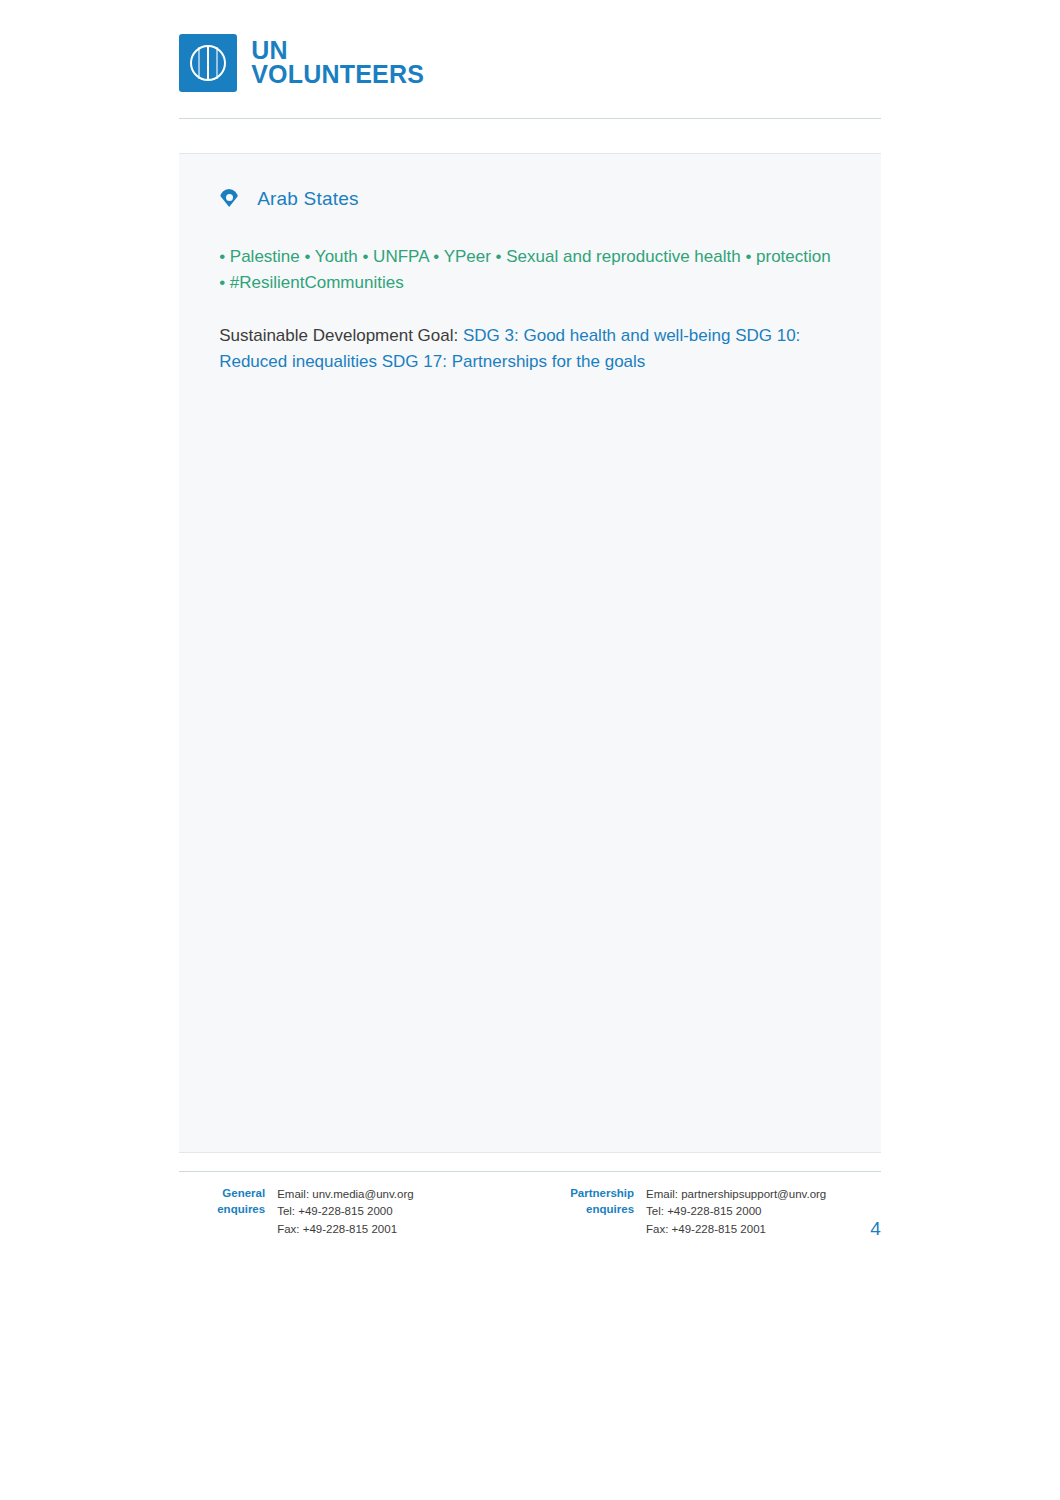UN Volunteers
Arab States
• Palestine • Youth • UNFPA • YPeer • Sexual and reproductive health • protection • #ResilientCommunities
Sustainable Development Goal: SDG 3: Good health and well-being SDG 10: Reduced inequalities SDG 17: Partnerships for the goals
General
enquires
Email: unv.media@unv.org
Tel: +49-228-815 2000
Fax: +49-228-815 2001
Partnership
enquires
Email: partnershipsupport@unv.org
Tel: +49-228-815 2000
Fax: +49-228-815 2001
4